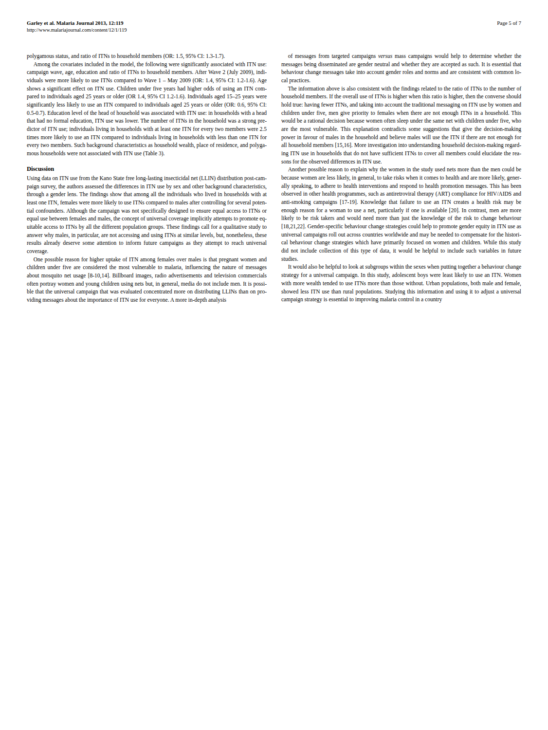Garley et al. Malaria Journal 2013, 12:119
http://www.malariajournal.com/content/12/1/119
Page 5 of 7
polygamous status, and ratio of ITNs to household members (OR: 1.5, 95% CI: 1.3-1.7).
Among the covariates included in the model, the following were significantly associated with ITN use: campaign wave, age, education and ratio of ITNs to household members. After Wave 2 (July 2009), individuals were more likely to use ITNs compared to Wave 1 – May 2009 (OR: 1.4, 95% CI: 1.2-1.6). Age shows a significant effect on ITN use. Children under five years had higher odds of using an ITN compared to individuals aged 25 years or older (OR 1.4, 95% CI 1.2-1.6). Individuals aged 15–25 years were significantly less likely to use an ITN compared to individuals aged 25 years or older (OR: 0.6, 95% CI: 0.5-0.7). Education level of the head of household was associated with ITN use: in households with a head that had no formal education, ITN use was lower. The number of ITNs in the household was a strong predictor of ITN use; individuals living in households with at least one ITN for every two members were 2.5 times more likely to use an ITN compared to individuals living in households with less than one ITN for every two members. Such background characteristics as household wealth, place of residence, and polygamous households were not associated with ITN use (Table 3).
Discussion
Using data on ITN use from the Kano State free long-lasting insecticidal net (LLIN) distribution post-campaign survey, the authors assessed the differences in ITN use by sex and other background characteristics, through a gender lens. The findings show that among all the individuals who lived in households with at least one ITN, females were more likely to use ITNs compared to males after controlling for several potential confounders. Although the campaign was not specifically designed to ensure equal access to ITNs or equal use between females and males, the concept of universal coverage implicitly attempts to promote equitable access to ITNs by all the different population groups. These findings call for a qualitative study to answer why males, in particular, are not accessing and using ITNs at similar levels, but, nonetheless, these results already deserve some attention to inform future campaigns as they attempt to reach universal coverage.
One possible reason for higher uptake of ITN among females over males is that pregnant women and children under five are considered the most vulnerable to malaria, influencing the nature of messages about mosquito net usage [8-10,14]. Billboard images, radio advertisements and television commercials often portray women and young children using nets but, in general, media do not include men. It is possible that the universal campaign that was evaluated concentrated more on distributing LLINs than on providing messages about the importance of ITN use for everyone. A more in-depth analysis
of messages from targeted campaigns versus mass campaigns would help to determine whether the messages being disseminated are gender neutral and whether they are accepted as such. It is essential that behaviour change messages take into account gender roles and norms and are consistent with common local practices.
The information above is also consistent with the findings related to the ratio of ITNs to the number of household members. If the overall use of ITNs is higher when this ratio is higher, then the converse should hold true: having fewer ITNs, and taking into account the traditional messaging on ITN use by women and children under five, men give priority to females when there are not enough ITNs in a household. This would be a rational decision because women often sleep under the same net with children under five, who are the most vulnerable. This explanation contradicts some suggestions that give the decision-making power in favour of males in the household and believe males will use the ITN if there are not enough for all household members [15,16]. More investigation into understanding household decision-making regarding ITN use in households that do not have sufficient ITNs to cover all members could elucidate the reasons for the observed differences in ITN use.
Another possible reason to explain why the women in the study used nets more than the men could be because women are less likely, in general, to take risks when it comes to health and are more likely, generally speaking, to adhere to health interventions and respond to health promotion messages. This has been observed in other health programmes, such as antiretroviral therapy (ART) compliance for HIV/AIDS and anti-smoking campaigns [17-19]. Knowledge that failure to use an ITN creates a health risk may be enough reason for a woman to use a net, particularly if one is available [20]. In contrast, men are more likely to be risk takers and would need more than just the knowledge of the risk to change behaviour [18,21,22]. Gender-specific behaviour change strategies could help to promote gender equity in ITN use as universal campaigns roll out across countries worldwide and may be needed to compensate for the historical behaviour change strategies which have primarily focused on women and children. While this study did not include collection of this type of data, it would be helpful to include such variables in future studies.
It would also be helpful to look at subgroups within the sexes when putting together a behaviour change strategy for a universal campaign. In this study, adolescent boys were least likely to use an ITN. Women with more wealth tended to use ITNs more than those without. Urban populations, both male and female, showed less ITN use than rural populations. Studying this information and using it to adjust a universal campaign strategy is essential to improving malaria control in a country